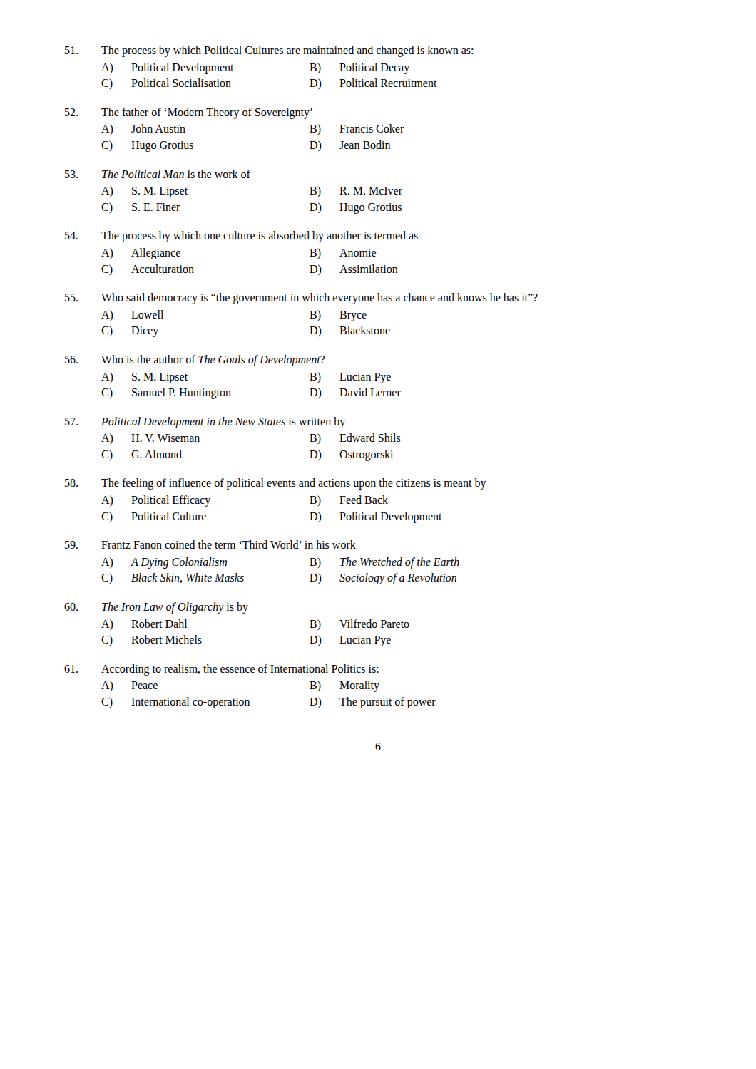51.
The process by which Political Cultures are maintained and changed is known as:
| A) | Political Development | B) | Political Decay |
| C) | Political Socialisation | D) | Political Recruitment |
52.
The father of ‘Modern Theory of Sovereignty’
| A) | John Austin | B) | Francis Coker |
| C) | Hugo Grotius | D) | Jean Bodin |
53.
The Political Man is the work of
| A) | S. M. Lipset | B) | R. M. McIver |
| C) | S. E. Finer | D) | Hugo Grotius |
54.
The process by which one culture is absorbed by another is termed as
| A) | Allegiance | B) | Anomie |
| C) | Acculturation | D) | Assimilation |
55.
Who said democracy is “the government in which everyone has a chance and knows he has it”?
| A) | Lowell | B) | Bryce |
| C) | Dicey | D) | Blackstone |
56.
Who is the author of The Goals of Development?
| A) | S. M. Lipset | B) | Lucian Pye |
| C) | Samuel P. Huntington | D) | David Lerner |
57.
Political Development in the New States is written by
| A) | H. V. Wiseman | B) | Edward Shils |
| C) | G. Almond | D) | Ostrogorski |
58.
The feeling of influence of political events and actions upon the citizens is meant by
| A) | Political Efficacy | B) | Feed Back |
| C) | Political Culture | D) | Political Development |
59.
Frantz Fanon coined the term ‘Third World’ in his work
| A) | A Dying Colonialism | B) | The Wretched of the Earth |
| C) | Black Skin, White Masks | D) | Sociology of a Revolution |
60.
The Iron Law of Oligarchy is by
| A) | Robert Dahl | B) | Vilfredo Pareto |
| C) | Robert Michels | D) | Lucian Pye |
61.
According to realism, the essence of International Politics is:
| A) | Peace | B) | Morality |
| C) | International co-operation | D) | The pursuit of power |
6